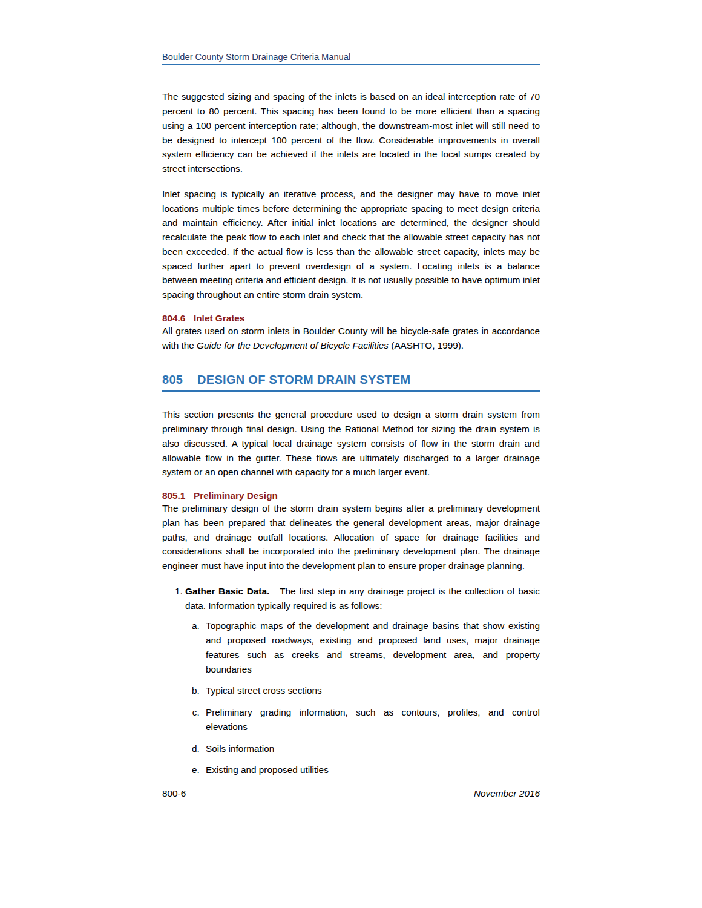Boulder County Storm Drainage Criteria Manual
The suggested sizing and spacing of the inlets is based on an ideal interception rate of 70 percent to 80 percent. This spacing has been found to be more efficient than a spacing using a 100 percent interception rate; although, the downstream-most inlet will still need to be designed to intercept 100 percent of the flow. Considerable improvements in overall system efficiency can be achieved if the inlets are located in the local sumps created by street intersections.
Inlet spacing is typically an iterative process, and the designer may have to move inlet locations multiple times before determining the appropriate spacing to meet design criteria and maintain efficiency. After initial inlet locations are determined, the designer should recalculate the peak flow to each inlet and check that the allowable street capacity has not been exceeded. If the actual flow is less than the allowable street capacity, inlets may be spaced further apart to prevent overdesign of a system. Locating inlets is a balance between meeting criteria and efficient design. It is not usually possible to have optimum inlet spacing throughout an entire storm drain system.
804.6 Inlet Grates
All grates used on storm inlets in Boulder County will be bicycle-safe grates in accordance with the Guide for the Development of Bicycle Facilities (AASHTO, 1999).
805 DESIGN OF STORM DRAIN SYSTEM
This section presents the general procedure used to design a storm drain system from preliminary through final design. Using the Rational Method for sizing the drain system is also discussed. A typical local drainage system consists of flow in the storm drain and allowable flow in the gutter. These flows are ultimately discharged to a larger drainage system or an open channel with capacity for a much larger event.
805.1 Preliminary Design
The preliminary design of the storm drain system begins after a preliminary development plan has been prepared that delineates the general development areas, major drainage paths, and drainage outfall locations. Allocation of space for drainage facilities and considerations shall be incorporated into the preliminary development plan. The drainage engineer must have input into the development plan to ensure proper drainage planning.
Gather Basic Data. The first step in any drainage project is the collection of basic data. Information typically required is as follows:
Topographic maps of the development and drainage basins that show existing and proposed roadways, existing and proposed land uses, major drainage features such as creeks and streams, development area, and property boundaries
Typical street cross sections
Preliminary grading information, such as contours, profiles, and control elevations
Soils information
Existing and proposed utilities
800-6 November 2016